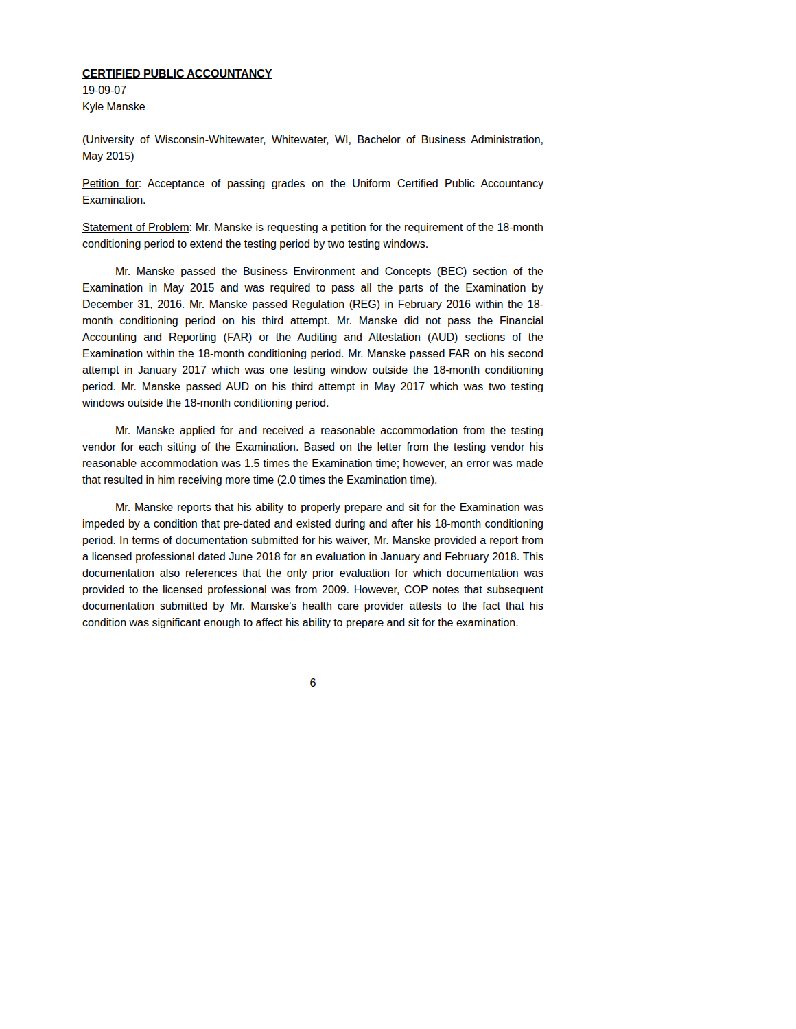Certified Public Accountancy
19-09-07
Kyle Manske
(University of Wisconsin-Whitewater, Whitewater, WI, Bachelor of Business Administration, May 2015)
Petition for: Acceptance of passing grades on the Uniform Certified Public Accountancy Examination.
Statement of Problem: Mr. Manske is requesting a petition for the requirement of the 18-month conditioning period to extend the testing period by two testing windows.
Mr. Manske passed the Business Environment and Concepts (BEC) section of the Examination in May 2015 and was required to pass all the parts of the Examination by December 31, 2016. Mr. Manske passed Regulation (REG) in February 2016 within the 18-month conditioning period on his third attempt. Mr. Manske did not pass the Financial Accounting and Reporting (FAR) or the Auditing and Attestation (AUD) sections of the Examination within the 18-month conditioning period. Mr. Manske passed FAR on his second attempt in January 2017 which was one testing window outside the 18-month conditioning period. Mr. Manske passed AUD on his third attempt in May 2017 which was two testing windows outside the 18-month conditioning period.
Mr. Manske applied for and received a reasonable accommodation from the testing vendor for each sitting of the Examination. Based on the letter from the testing vendor his reasonable accommodation was 1.5 times the Examination time; however, an error was made that resulted in him receiving more time (2.0 times the Examination time).
Mr. Manske reports that his ability to properly prepare and sit for the Examination was impeded by a condition that pre-dated and existed during and after his 18-month conditioning period. In terms of documentation submitted for his waiver, Mr. Manske provided a report from a licensed professional dated June 2018 for an evaluation in January and February 2018. This documentation also references that the only prior evaluation for which documentation was provided to the licensed professional was from 2009. However, COP notes that subsequent documentation submitted by Mr. Manske's health care provider attests to the fact that his condition was significant enough to affect his ability to prepare and sit for the examination.
6